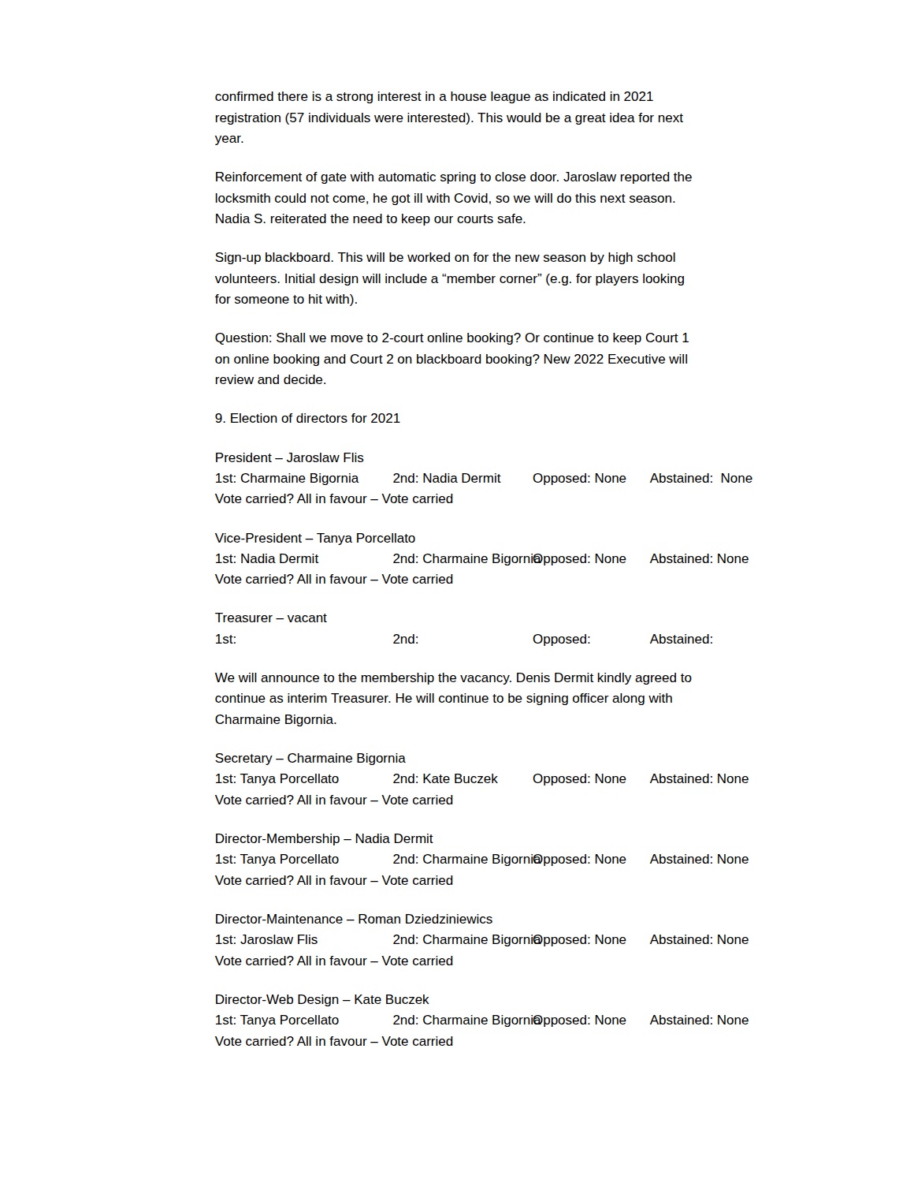confirmed there is a strong interest in a house league as indicated in 2021 registration (57 individuals were interested). This would be a great idea for next year.
Reinforcement of gate with automatic spring to close door. Jaroslaw reported the locksmith could not come, he got ill with Covid, so we will do this next season. Nadia S. reiterated the need to keep our courts safe.
Sign-up blackboard. This will be worked on for the new season by high school volunteers. Initial design will include a “member corner” (e.g. for players looking for someone to hit with).
Question: Shall we move to 2-court online booking? Or continue to keep Court 1 on online booking and Court 2 on blackboard booking? New 2022 Executive will review and decide.
9. Election of directors for 2021
President – Jaroslaw Flis 1st: Charmaine Bigornia 2nd: Nadia Dermit Opposed: None Abstained: None Vote carried? All in favour – Vote carried
Vice-President – Tanya Porcellato 1st: Nadia Dermit 2nd: Charmaine Bigornia Opposed: None Abstained: None Vote carried? All in favour – Vote carried
Treasurer – vacant 1st: 2nd: Opposed: Abstained:
We will announce to the membership the vacancy. Denis Dermit kindly agreed to continue as interim Treasurer. He will continue to be signing officer along with Charmaine Bigornia.
Secretary – Charmaine Bigornia 1st: Tanya Porcellato 2nd: Kate Buczek Opposed: None Abstained: None Vote carried? All in favour – Vote carried
Director-Membership – Nadia Dermit 1st: Tanya Porcellato 2nd: Charmaine Bigornia Opposed: None Abstained: None Vote carried? All in favour – Vote carried
Director-Maintenance – Roman Dziedziniewics 1st: Jaroslaw Flis 2nd: Charmaine Bigornia Opposed: None Abstained: None Vote carried? All in favour – Vote carried
Director-Web Design – Kate Buczek 1st: Tanya Porcellato 2nd: Charmaine Bigornia Opposed: None Abstained: None Vote carried? All in favour – Vote carried